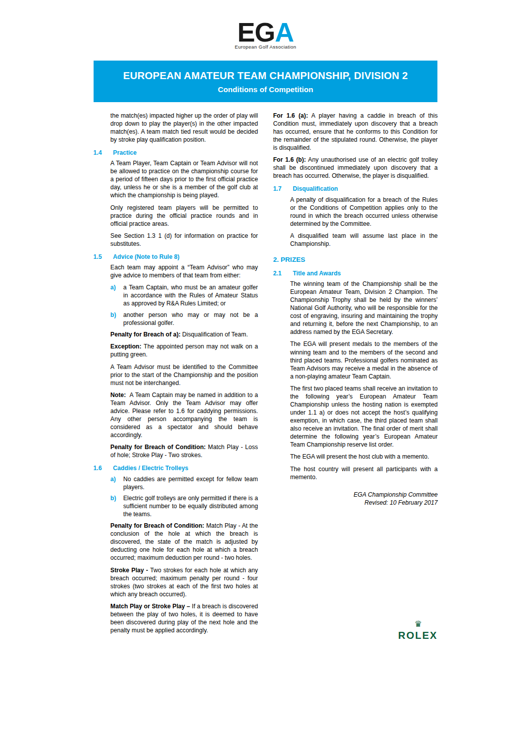EGA European Golf Association
European Amateur Team Championship, Division 2
Conditions of Competition
the match(es) impacted higher up the order of play will drop down to play the player(s) in the other impacted match(es). A team match tied result would be decided by stroke play qualification position.
1.4 Practice
A Team Player, Team Captain or Team Advisor will not be allowed to practice on the championship course for a period of fifteen days prior to the first official practice day, unless he or she is a member of the golf club at which the championship is being played.
Only registered team players will be permitted to practice during the official practice rounds and in official practice areas.
See Section 1.3 1 (d) for information on practice for substitutes.
1.5 Advice (Note to Rule 8)
Each team may appoint a “Team Advisor” who may give advice to members of that team from either:
a) a Team Captain, who must be an amateur golfer in accordance with the Rules of Amateur Status as approved by R&A Rules Limited; or
b) another person who may or may not be a professional golfer.
Penalty for Breach of a): Disqualification of Team.
Exception: The appointed person may not walk on a putting green.
A Team Advisor must be identified to the Committee prior to the start of the Championship and the position must not be interchanged.
Note: A Team Captain may be named in addition to a Team Advisor. Only the Team Advisor may offer advice. Please refer to 1.6 for caddying permissions. Any other person accompanying the team is considered as a spectator and should behave accordingly.
Penalty for Breach of Condition: Match Play - Loss of hole; Stroke Play - Two strokes.
1.6 Caddies / Electric Trolleys
a) No caddies are permitted except for fellow team players.
b) Electric golf trolleys are only permitted if there is a sufficient number to be equally distributed among the teams.
Penalty for Breach of Condition: Match Play - At the conclusion of the hole at which the breach is discovered, the state of the match is adjusted by deducting one hole for each hole at which a breach occurred; maximum deduction per round - two holes.
Stroke Play - Two strokes for each hole at which any breach occurred; maximum penalty per round - four strokes (two strokes at each of the first two holes at which any breach occurred).
Match Play or Stroke Play – If a breach is discovered between the play of two holes, it is deemed to have been discovered during play of the next hole and the penalty must be applied accordingly.
For 1.6 (a): A player having a caddie in breach of this Condition must, immediately upon discovery that a breach has occurred, ensure that he conforms to this Condition for the remainder of the stipulated round. Otherwise, the player is disqualified.
For 1.6 (b): Any unauthorised use of an electric golf trolley shall be discontinued immediately upon discovery that a breach has occurred. Otherwise, the player is disqualified.
1.7 Disqualification
A penalty of disqualification for a breach of the Rules or the Conditions of Competition applies only to the round in which the breach occurred unless otherwise determined by the Committee.
A disqualified team will assume last place in the Championship.
2. PRIZES
2.1 Title and Awards
The winning team of the Championship shall be the European Amateur Team, Division 2 Champion. The Championship Trophy shall be held by the winners’ National Golf Authority, who will be responsible for the cost of engraving, insuring and maintaining the trophy and returning it, before the next Championship, to an address named by the EGA Secretary.
The EGA will present medals to the members of the winning team and to the members of the second and third placed teams. Professional golfers nominated as Team Advisors may receive a medal in the absence of a non-playing amateur Team Captain.
The first two placed teams shall receive an invitation to the following year’s European Amateur Team Championship unless the hosting nation is exempted under 1.1 a) or does not accept the host’s qualifying exemption, in which case, the third placed team shall also receive an invitation. The final order of merit shall determine the following year’s European Amateur Team Championship reserve list order.
The EGA will present the host club with a memento.
The host country will present all participants with a memento.
EGA Championship Committee
Revised: 10 February 2017
♛
ROLEX